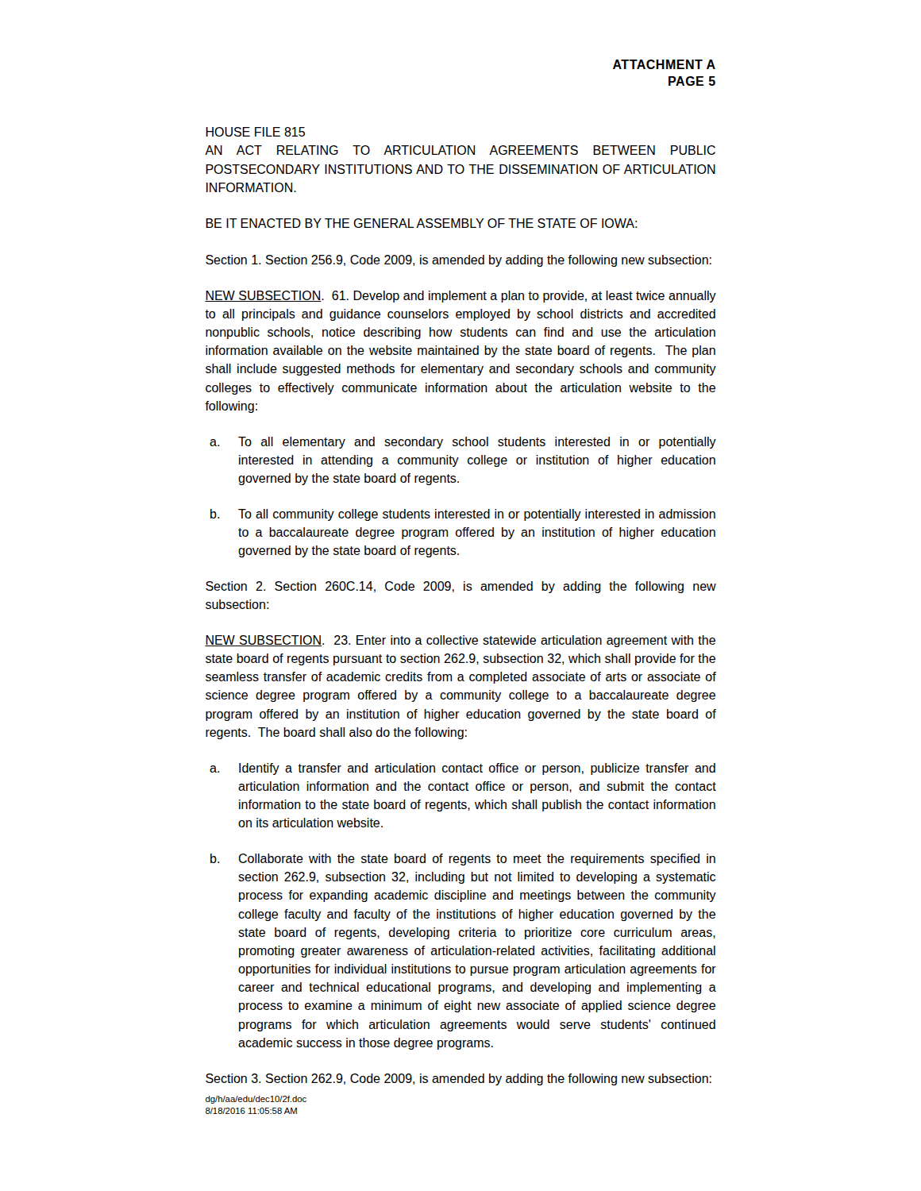ATTACHMENT A
PAGE 5
HOUSE FILE 815
AN ACT RELATING TO ARTICULATION AGREEMENTS BETWEEN PUBLIC POSTSECONDARY INSTITUTIONS AND TO THE DISSEMINATION OF ARTICULATION INFORMATION.
BE IT ENACTED BY THE GENERAL ASSEMBLY OF THE STATE OF IOWA:
Section 1. Section 256.9, Code 2009, is amended by adding the following new subsection:
NEW SUBSECTION. 61. Develop and implement a plan to provide, at least twice annually to all principals and guidance counselors employed by school districts and accredited nonpublic schools, notice describing how students can find and use the articulation information available on the website maintained by the state board of regents. The plan shall include suggested methods for elementary and secondary schools and community colleges to effectively communicate information about the articulation website to the following:
a. To all elementary and secondary school students interested in or potentially interested in attending a community college or institution of higher education governed by the state board of regents.
b. To all community college students interested in or potentially interested in admission to a baccalaureate degree program offered by an institution of higher education governed by the state board of regents.
Section 2. Section 260C.14, Code 2009, is amended by adding the following new subsection:
NEW SUBSECTION. 23. Enter into a collective statewide articulation agreement with the state board of regents pursuant to section 262.9, subsection 32, which shall provide for the seamless transfer of academic credits from a completed associate of arts or associate of science degree program offered by a community college to a baccalaureate degree program offered by an institution of higher education governed by the state board of regents. The board shall also do the following:
a. Identify a transfer and articulation contact office or person, publicize transfer and articulation information and the contact office or person, and submit the contact information to the state board of regents, which shall publish the contact information on its articulation website.
b. Collaborate with the state board of regents to meet the requirements specified in section 262.9, subsection 32, including but not limited to developing a systematic process for expanding academic discipline and meetings between the community college faculty and faculty of the institutions of higher education governed by the state board of regents, developing criteria to prioritize core curriculum areas, promoting greater awareness of articulation-related activities, facilitating additional opportunities for individual institutions to pursue program articulation agreements for career and technical educational programs, and developing and implementing a process to examine a minimum of eight new associate of applied science degree programs for which articulation agreements would serve students' continued academic success in those degree programs.
Section 3. Section 262.9, Code 2009, is amended by adding the following new subsection:
dg/h/aa/edu/dec10/2f.doc
8/18/2016 11:05:58 AM